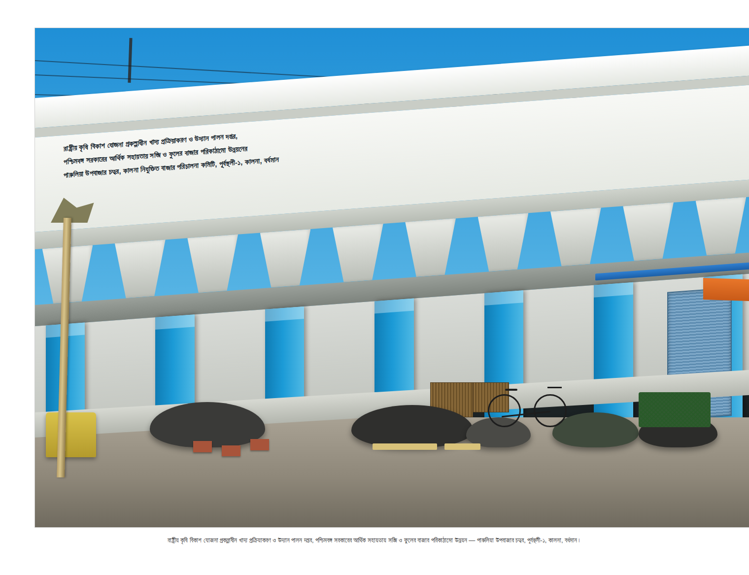রাষ্ট্রীয় কৃষি বিকাশ যোজনা প্রকল্পাধীন খাদ্য প্রক্রিয়াকরণ ও উদ্যান পালন দপ্তর,
পশ্চিমবঙ্গ সরকারের আর্থিক সহায়তায় সব্জি ও ফুলের বাজার পরিকাঠামো উন্নয়নের
পারুলিয়া উপবাজার চত্বর, কালনা নিযুক্তিত বাজার পরিচালনা কমিটি, পূর্বস্থলী-১, কালনা, বর্ধমান
রাষ্ট্রীয় কৃষি বিকাশ যোজনা প্রকল্পাধীন খাদ্য প্রক্রিয়াকরণ ও উদ্যান পালন দপ্তর, পশ্চিমবঙ্গ সরকারের আর্থিক সহায়তায় সব্জি ও ফুলের বাজার পরিকাঠামো উন্নয়ন — পারুলিয়া উপবাজার চত্বর, পূর্বস্থলী-১, কালনা, বর্ধমান।